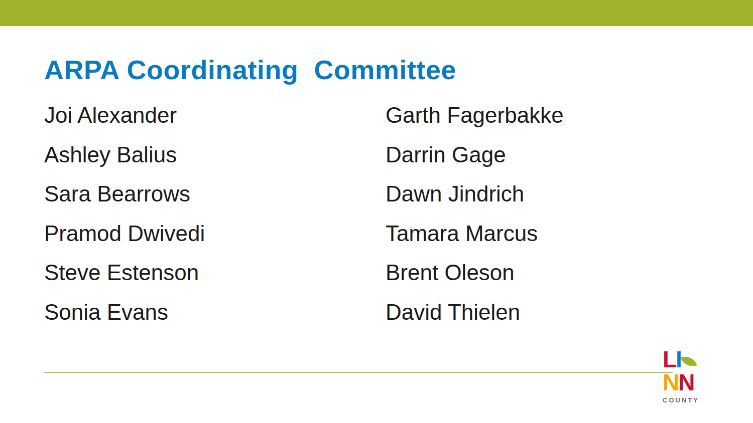ARPA Coordinating Committee
Joi Alexander
Ashley Balius
Sara Bearrows
Pramod Dwivedi
Steve Estenson
Sonia Evans
Garth Fagerbakke
Darrin Gage
Dawn Jindrich
Tamara Marcus
Brent Oleson
David Thielen
LI
NN
COUNTY